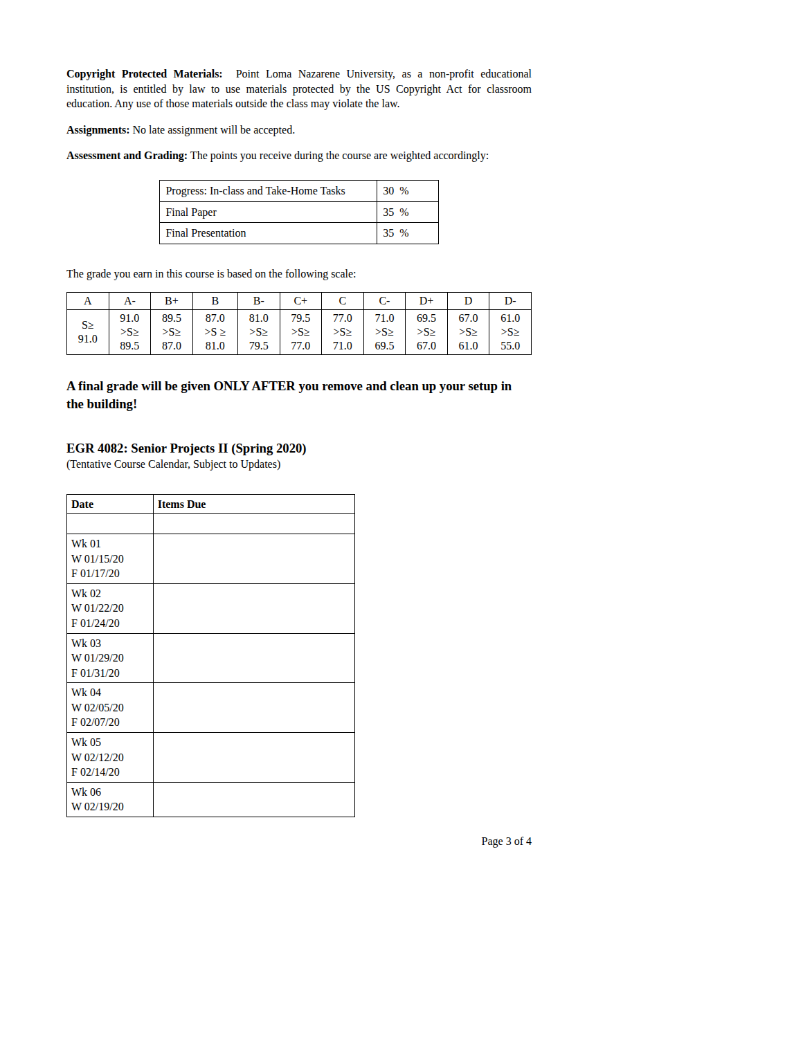Copyright Protected Materials: Point Loma Nazarene University, as a non-profit educational institution, is entitled by law to use materials protected by the US Copyright Act for classroom education. Any use of those materials outside the class may violate the law.
Assignments: No late assignment will be accepted.
Assessment and Grading: The points you receive during the course are weighted accordingly:
| Progress: In-class and Take-Home Tasks | 30 % |
| Final Paper | 35 % |
| Final Presentation | 35 % |
The grade you earn in this course is based on the following scale:
| A | A- | B+ | B | B- | C+ | C | C- | D+ | D | D- |
| --- | --- | --- | --- | --- | --- | --- | --- | --- | --- | --- |
| S≥ 91.0 | 91.0 >S≥ 89.5 | 89.5 >S≥ 87.0 | 87.0 >S ≥ 81.0 | 81.0 >S≥ 79.5 | 79.5 >S≥ 77.0 | 77.0 >S≥ 71.0 | 71.0 >S≥ 69.5 | 69.5 >S≥ 67.0 | 67.0 >S≥ 61.0 | 61.0 >S≥ 55.0 |
A final grade will be given ONLY AFTER you remove and clean up your setup in the building!
EGR 4082: Senior Projects II (Spring 2020)
(Tentative Course Calendar, Subject to Updates)
| Date | Items Due |
| --- | --- |
| Wk 01 W 01/15/20 F 01/17/20 | |
| Wk 02 W 01/22/20 F 01/24/20 | |
| Wk 03 W 01/29/20 F 01/31/20 | |
| Wk 04 W 02/05/20 F 02/07/20 | |
| Wk 05 W 02/12/20 F 02/14/20 | |
| Wk 06 W 02/19/20 | |
Page 3 of 4